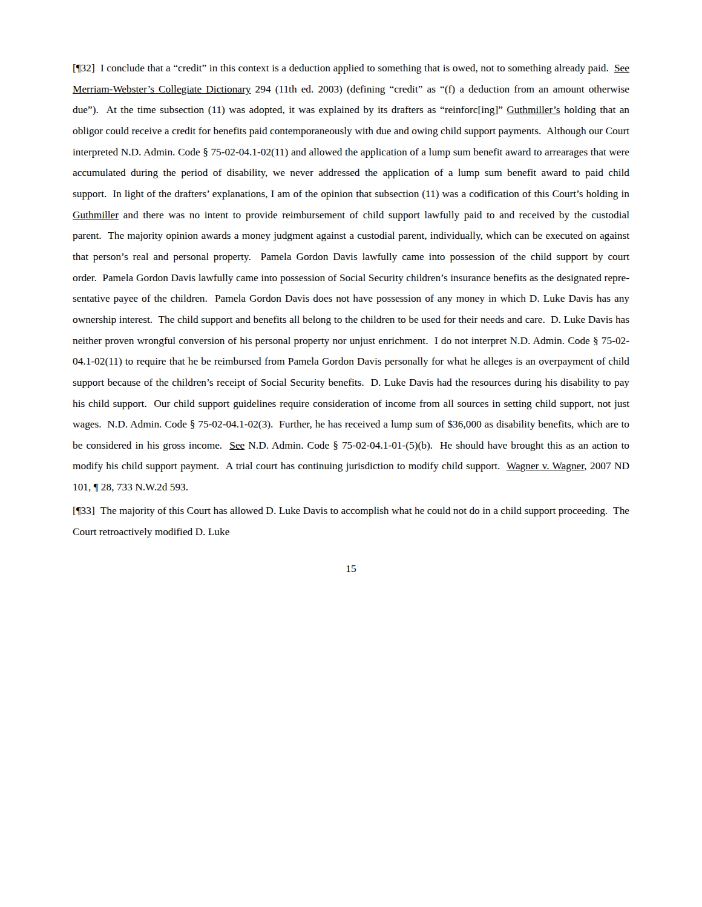[¶32] I conclude that a “credit” in this context is a deduction applied to something that is owed, not to something already paid. See Merriam-Webster’s Collegiate Dictionary 294 (11th ed. 2003) (defining “credit” as “(f) a deduction from an amount otherwise due”). At the time subsection (11) was adopted, it was explained by its drafters as “reinforc[ing]” Guthmiller’s holding that an obligor could receive a credit for benefits paid contemporaneously with due and owing child support payments. Although our Court interpreted N.D. Admin. Code § 75-02-04.1-02(11) and allowed the application of a lump sum benefit award to arrearages that were accumulated during the period of disability, we never addressed the application of a lump sum benefit award to paid child support. In light of the drafters’ explanations, I am of the opinion that subsection (11) was a codification of this Court’s holding in Guthmiller and there was no intent to provide reimbursement of child support lawfully paid to and received by the custodial parent. The majority opinion awards a money judgment against a custodial parent, individually, which can be executed on against that person’s real and personal property. Pamela Gordon Davis lawfully came into possession of the child support by court order. Pamela Gordon Davis lawfully came into possession of Social Security children’s insurance benefits as the designated representative payee of the children. Pamela Gordon Davis does not have possession of any money in which D. Luke Davis has any ownership interest. The child support and benefits all belong to the children to be used for their needs and care. D. Luke Davis has neither proven wrongful conversion of his personal property nor unjust enrichment. I do not interpret N.D. Admin. Code § 75-02-04.1-02(11) to require that he be reimbursed from Pamela Gordon Davis personally for what he alleges is an overpayment of child support because of the children’s receipt of Social Security benefits. D. Luke Davis had the resources during his disability to pay his child support. Our child support guidelines require consideration of income from all sources in setting child support, not just wages. N.D. Admin. Code § 75-02-04.1-02(3). Further, he has received a lump sum of $36,000 as disability benefits, which are to be considered in his gross income. See N.D. Admin. Code § 75-02-04.1-01-(5)(b). He should have brought this as an action to modify his child support payment. A trial court has continuing jurisdiction to modify child support. Wagner v. Wagner, 2007 ND 101, ¶ 28, 733 N.W.2d 593.
[¶33] The majority of this Court has allowed D. Luke Davis to accomplish what he could not do in a child support proceeding. The Court retroactively modified D. Luke
15